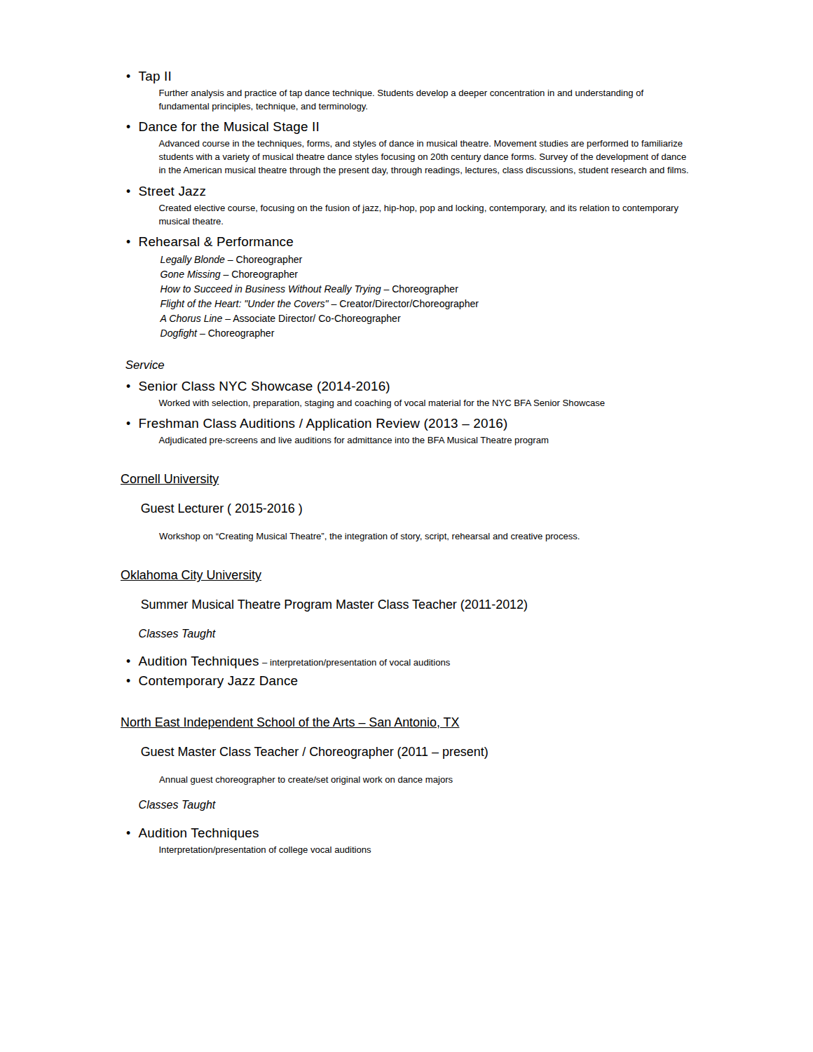Tap II
Further analysis and practice of tap dance technique. Students develop a deeper concentration in and understanding of fundamental principles, technique, and terminology.
Dance for the Musical Stage II
Advanced course in the techniques, forms, and styles of dance in musical theatre. Movement studies are performed to familiarize students with a variety of musical theatre dance styles focusing on 20th century dance forms. Survey of the development of dance in the American musical theatre through the present day, through readings, lectures, class discussions, student research and films.
Street Jazz
Created elective course, focusing on the fusion of jazz, hip-hop, pop and locking, contemporary, and its relation to contemporary musical theatre.
Rehearsal & Performance
Legally Blonde – Choreographer
Gone Missing – Choreographer
How to Succeed in Business Without Really Trying – Choreographer
Flight of the Heart: "Under the Covers" – Creator/Director/Choreographer
A Chorus Line – Associate Director/ Co-Choreographer
Dogfight – Choreographer
Service
Senior Class NYC Showcase (2014-2016)
Worked with selection, preparation, staging and coaching of vocal material for the NYC BFA Senior Showcase
Freshman Class Auditions / Application Review (2013 – 2016)
Adjudicated pre-screens and live auditions for admittance into the BFA Musical Theatre program
Cornell University
Guest Lecturer ( 2015-2016 )
Workshop on “Creating Musical Theatre”, the integration of story, script, rehearsal and creative process.
Oklahoma City University
Summer Musical Theatre Program Master Class Teacher (2011-2012)
Classes Taught
Audition Techniques – interpretation/presentation of vocal auditions
Contemporary Jazz Dance
North East Independent School of the Arts – San Antonio, TX
Guest Master Class Teacher / Choreographer (2011 – present)
Annual guest choreographer to create/set original work on dance majors
Classes Taught
Audition Techniques
Interpretation/presentation of college vocal auditions